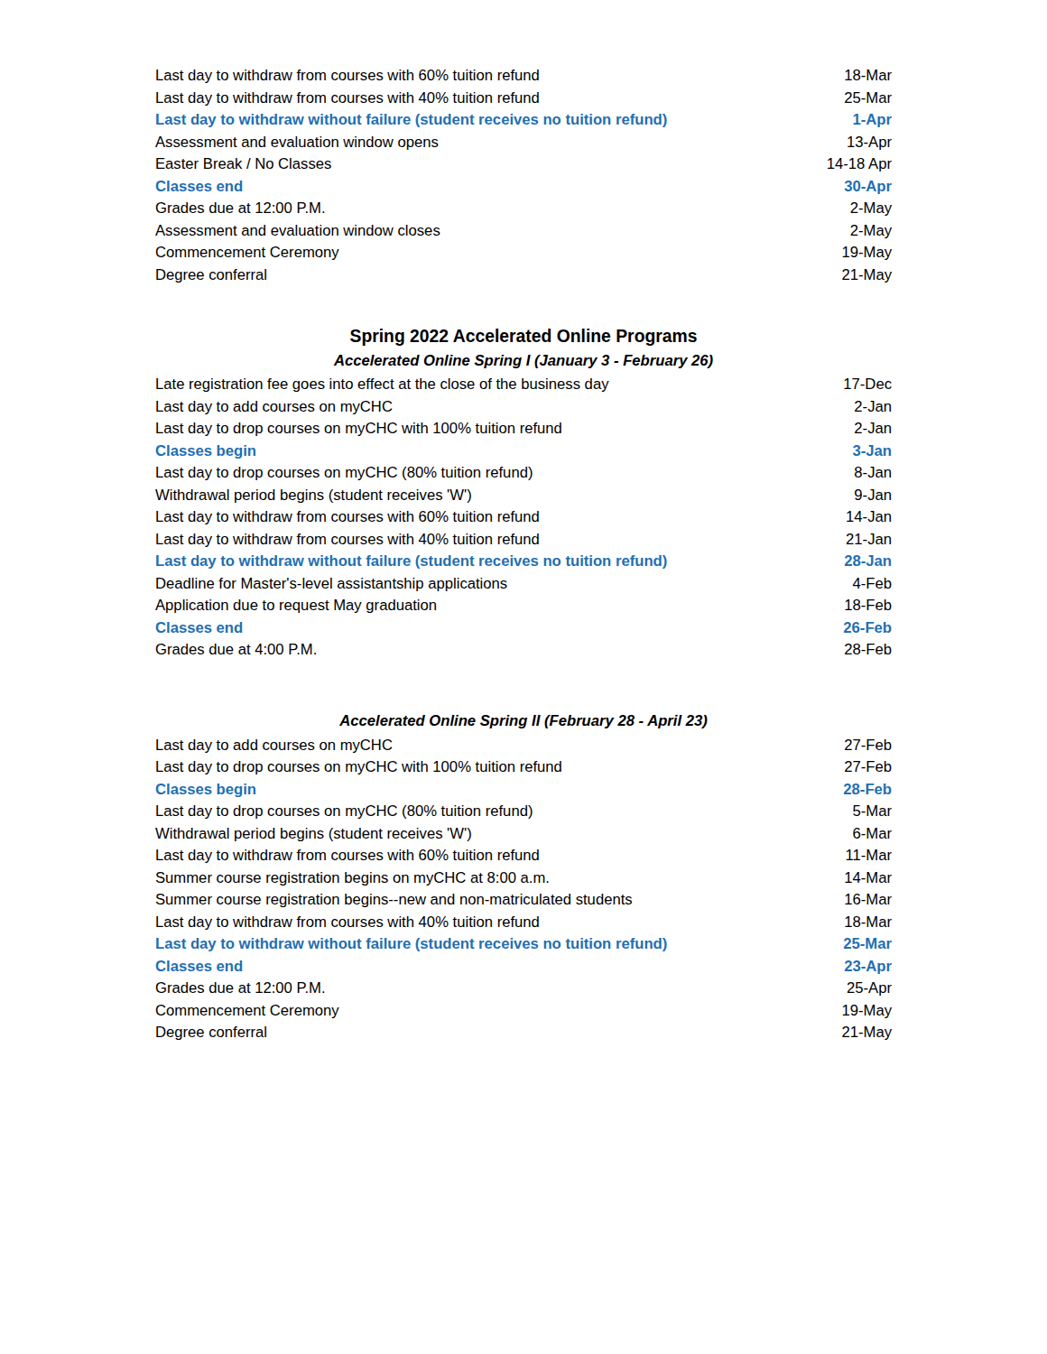| Last day to withdraw from courses with 60% tuition refund | 18-Mar |
| Last day to withdraw from courses with 40% tuition refund | 25-Mar |
| Last day to withdraw without failure (student receives no tuition refund) | 1-Apr |
| Assessment and evaluation window opens | 13-Apr |
| Easter Break / No Classes | 14-18 Apr |
| Classes end | 30-Apr |
| Grades due at 12:00 P.M. | 2-May |
| Assessment and evaluation window closes | 2-May |
| Commencement Ceremony | 19-May |
| Degree conferral | 21-May |
Spring 2022 Accelerated Online Programs
Accelerated Online Spring I (January 3 - February 26)
| Late registration fee goes into effect at the close of the business day | 17-Dec |
| Last day to add courses on myCHC | 2-Jan |
| Last day to drop courses on myCHC with 100% tuition refund | 2-Jan |
| Classes begin | 3-Jan |
| Last day to drop courses on myCHC (80% tuition refund) | 8-Jan |
| Withdrawal period begins (student receives 'W') | 9-Jan |
| Last day to withdraw from courses with 60% tuition refund | 14-Jan |
| Last day to withdraw from courses with 40% tuition refund | 21-Jan |
| Last day to withdraw without failure (student receives no tuition refund) | 28-Jan |
| Deadline for Master's-level assistantship applications | 4-Feb |
| Application due to request May graduation | 18-Feb |
| Classes end | 26-Feb |
| Grades due at 4:00 P.M. | 28-Feb |
Accelerated Online Spring II (February 28 - April 23)
| Last day to add courses on myCHC | 27-Feb |
| Last day to drop courses on myCHC with 100% tuition refund | 27-Feb |
| Classes begin | 28-Feb |
| Last day to drop courses on myCHC (80% tuition refund) | 5-Mar |
| Withdrawal period begins (student receives 'W') | 6-Mar |
| Last day to withdraw from courses with 60% tuition refund | 11-Mar |
| Summer course registration begins on myCHC at 8:00 a.m. | 14-Mar |
| Summer course registration begins--new and non-matriculated students | 16-Mar |
| Last day to withdraw from courses with 40% tuition refund | 18-Mar |
| Last day to withdraw without failure (student receives no tuition refund) | 25-Mar |
| Classes end | 23-Apr |
| Grades due at 12:00 P.M. | 25-Apr |
| Commencement Ceremony | 19-May |
| Degree conferral | 21-May |